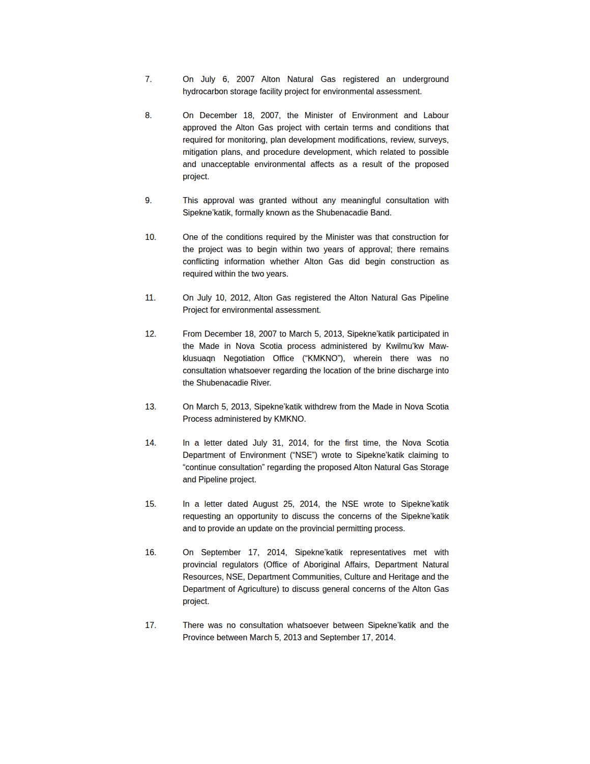On July 6, 2007 Alton Natural Gas registered an underground hydrocarbon storage facility project for environmental assessment.
On December 18, 2007, the Minister of Environment and Labour approved the Alton Gas project with certain terms and conditions that required for monitoring, plan development modifications, review, surveys, mitigation plans, and procedure development, which related to possible and unacceptable environmental affects as a result of the proposed project.
This approval was granted without any meaningful consultation with Sipekne’katik, formally known as the Shubenacadie Band.
One of the conditions required by the Minister was that construction for the project was to begin within two years of approval; there remains conflicting information whether Alton Gas did begin construction as required within the two years.
On July 10, 2012, Alton Gas registered the Alton Natural Gas Pipeline Project for environmental assessment.
From December 18, 2007 to March 5, 2013, Sipekne’katik participated in the Made in Nova Scotia process administered by Kwilmu’kw Maw-klusuaqn Negotiation Office (“KMKNO”), wherein there was no consultation whatsoever regarding the location of the brine discharge into the Shubenacadie River.
On March 5, 2013, Sipekne’katik withdrew from the Made in Nova Scotia Process administered by KMKNO.
In a letter dated July 31, 2014, for the first time, the Nova Scotia Department of Environment (“NSE”) wrote to Sipekne’katik claiming to “continue consultation” regarding the proposed Alton Natural Gas Storage and Pipeline project.
In a letter dated August 25, 2014, the NSE wrote to Sipekne’katik requesting an opportunity to discuss the concerns of the Sipekne’katik and to provide an update on the provincial permitting process.
On September 17, 2014, Sipekne’katik representatives met with provincial regulators (Office of Aboriginal Affairs, Department Natural Resources, NSE, Department Communities, Culture and Heritage and the Department of Agriculture) to discuss general concerns of the Alton Gas project.
There was no consultation whatsoever between Sipekne’katik and the Province between March 5, 2013 and September 17, 2014.